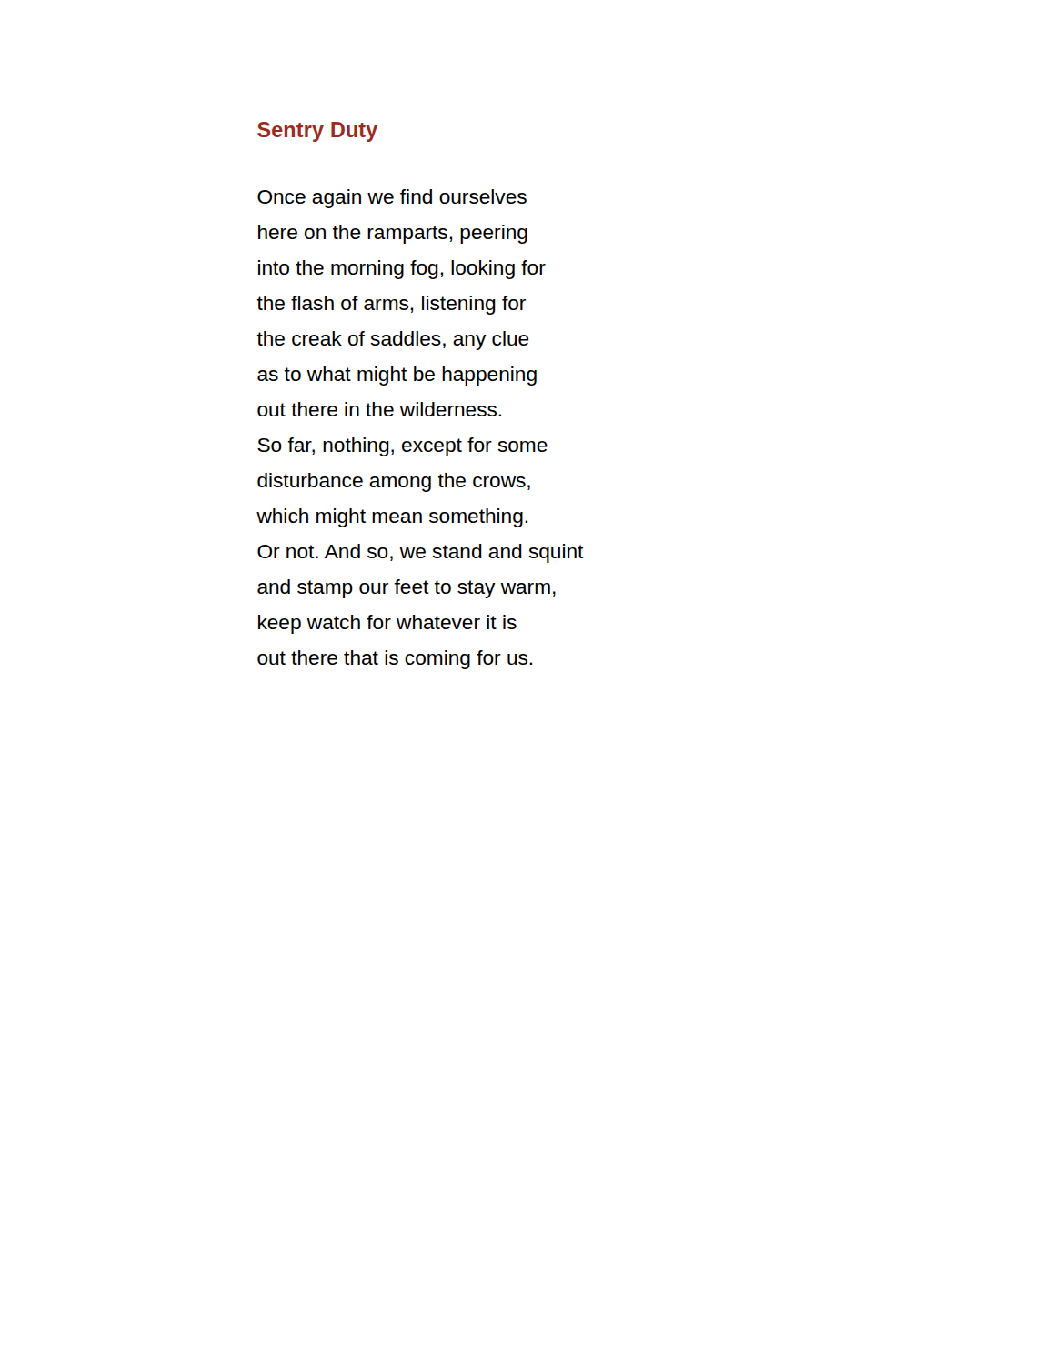Sentry Duty
Once again we find ourselves
here on the ramparts, peering
into the morning fog, looking for
the flash of arms, listening for
the creak of saddles, any clue
as to what might be happening
out there in the wilderness.
So far, nothing, except for some
disturbance among the crows,
which might mean something.
Or not. And so, we stand and squint
and stamp our feet to stay warm,
keep watch for whatever it is
out there that is coming for us.